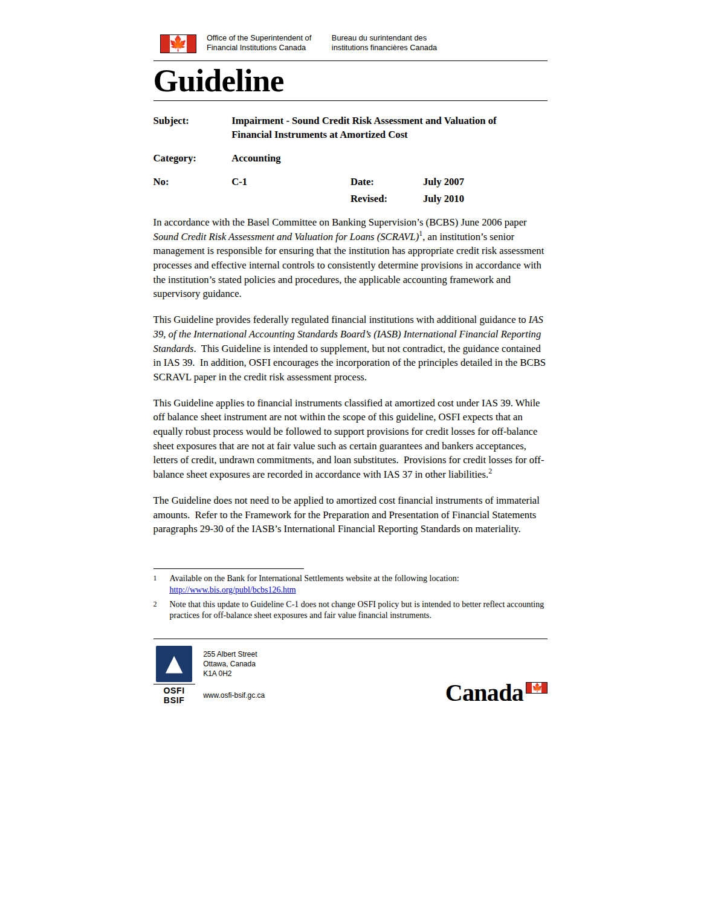🍁
Office of the Superintendent of
Financial Institutions Canada
Bureau du surintendant des
institutions financières Canada
Guideline
| Subject: | Impairment - Sound Credit Risk Assessment and Valuation of Financial Instruments at Amortized Cost |
| Category: | Accounting |
| No: | C-1 | Date: | July 2007 |
| | | Revised: | July 2010 |
In accordance with the Basel Committee on Banking Supervision’s (BCBS) June 2006 paper Sound Credit Risk Assessment and Valuation for Loans (SCRAVL)1, an institution’s senior management is responsible for ensuring that the institution has appropriate credit risk assessment processes and effective internal controls to consistently determine provisions in accordance with the institution’s stated policies and procedures, the applicable accounting framework and supervisory guidance.
This Guideline provides federally regulated financial institutions with additional guidance to IAS 39, of the International Accounting Standards Board’s (IASB) International Financial Reporting Standards. This Guideline is intended to supplement, but not contradict, the guidance contained in IAS 39. In addition, OSFI encourages the incorporation of the principles detailed in the BCBS SCRAVL paper in the credit risk assessment process.
This Guideline applies to financial instruments classified at amortized cost under IAS 39. While off balance sheet instrument are not within the scope of this guideline, OSFI expects that an equally robust process would be followed to support provisions for credit losses for off-balance sheet exposures that are not at fair value such as certain guarantees and bankers acceptances, letters of credit, undrawn commitments, and loan substitutes. Provisions for credit losses for off-balance sheet exposures are recorded in accordance with IAS 37 in other liabilities.2
The Guideline does not need to be applied to amortized cost financial instruments of immaterial amounts. Refer to the Framework for the Preparation and Presentation of Financial Statements paragraphs 29-30 of the IASB’s International Financial Reporting Standards on materiality.
1 Available on the Bank for International Settlements website at the following location:
http://www.bis.org/publ/bcbs126.htm
2 Note that this update to Guideline C-1 does not change OSFI policy but is intended to better reflect accounting practices for off-balance sheet exposures and fair value financial instruments.
OSFI
BSIF
255 Albert Street
Ottawa, Canada
K1A 0H2
www.osfi-bsif.gc.ca
Canada🍁